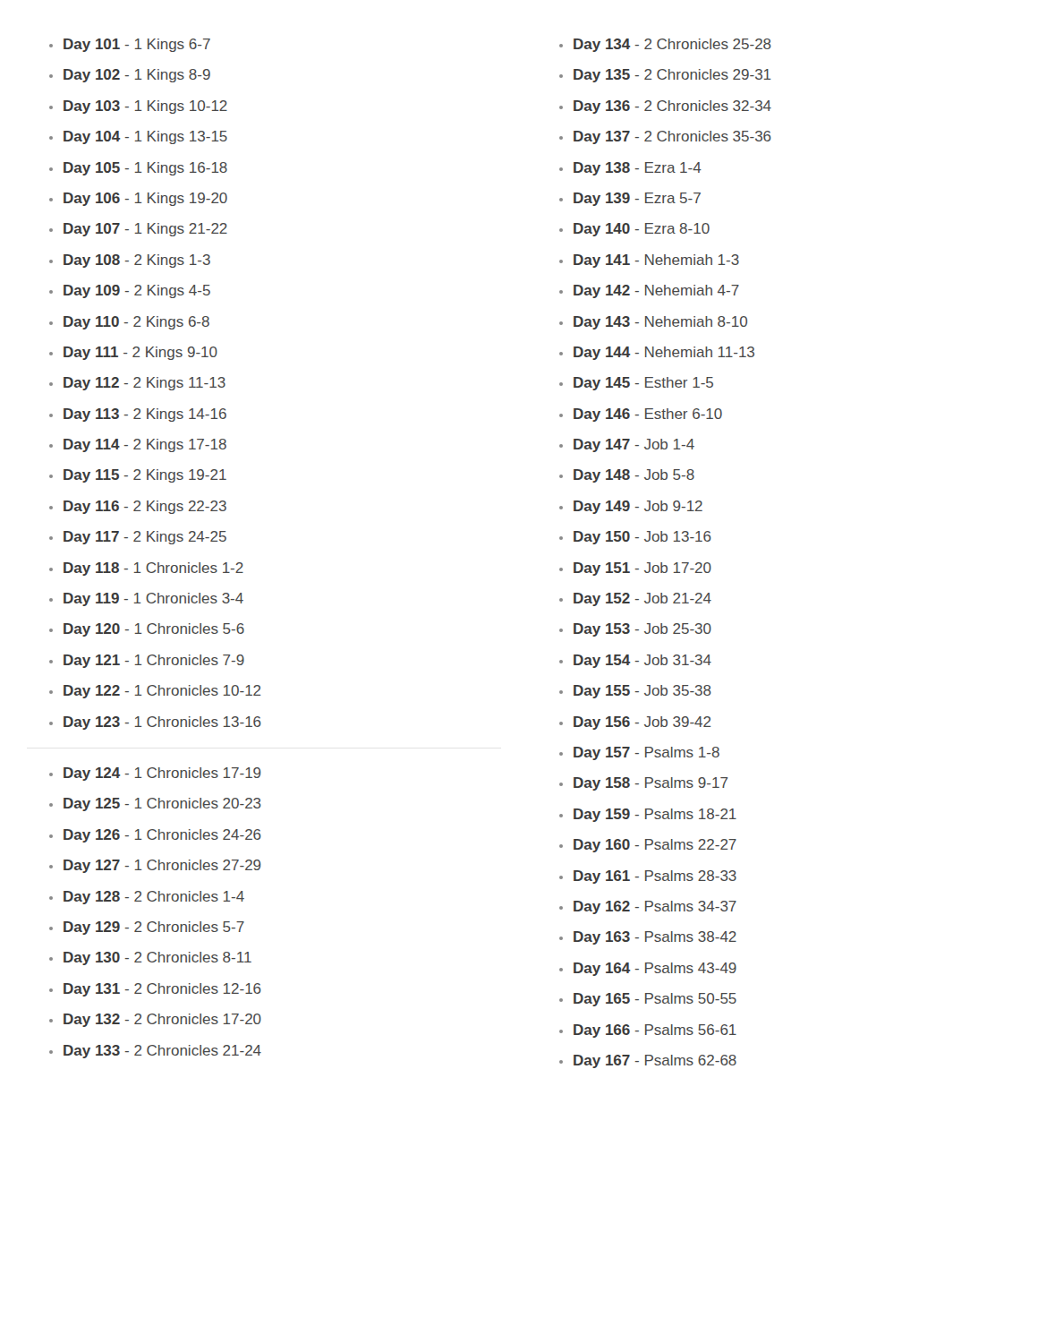Day 101 - 1 Kings 6-7
Day 102 - 1 Kings 8-9
Day 103 - 1 Kings 10-12
Day 104 - 1 Kings 13-15
Day 105 - 1 Kings 16-18
Day 106 - 1 Kings 19-20
Day 107 - 1 Kings 21-22
Day 108 - 2 Kings 1-3
Day 109 - 2 Kings 4-5
Day 110 - 2 Kings 6-8
Day 111 - 2 Kings 9-10
Day 112 - 2 Kings 11-13
Day 113 - 2 Kings 14-16
Day 114 - 2 Kings 17-18
Day 115 - 2 Kings 19-21
Day 116 - 2 Kings 22-23
Day 117 - 2 Kings 24-25
Day 118 - 1 Chronicles 1-2
Day 119 - 1 Chronicles 3-4
Day 120 - 1 Chronicles 5-6
Day 121 - 1 Chronicles 7-9
Day 122 - 1 Chronicles 10-12
Day 123 - 1 Chronicles 13-16
Day 124 - 1 Chronicles 17-19
Day 125 - 1 Chronicles 20-23
Day 126 - 1 Chronicles 24-26
Day 127 - 1 Chronicles 27-29
Day 128 - 2 Chronicles 1-4
Day 129 - 2 Chronicles 5-7
Day 130 - 2 Chronicles 8-11
Day 131 - 2 Chronicles 12-16
Day 132 - 2 Chronicles 17-20
Day 133 - 2 Chronicles 21-24
Day 134 - 2 Chronicles 25-28
Day 135 - 2 Chronicles 29-31
Day 136 - 2 Chronicles 32-34
Day 137 - 2 Chronicles 35-36
Day 138 - Ezra 1-4
Day 139 - Ezra 5-7
Day 140 - Ezra 8-10
Day 141 - Nehemiah 1-3
Day 142 - Nehemiah 4-7
Day 143 - Nehemiah 8-10
Day 144 - Nehemiah 11-13
Day 145 - Esther 1-5
Day 146 - Esther 6-10
Day 147 - Job 1-4
Day 148 - Job 5-8
Day 149 - Job 9-12
Day 150 - Job 13-16
Day 151 - Job 17-20
Day 152 - Job 21-24
Day 153 - Job 25-30
Day 154 - Job 31-34
Day 155 - Job 35-38
Day 156 - Job 39-42
Day 157 - Psalms 1-8
Day 158 - Psalms 9-17
Day 159 - Psalms 18-21
Day 160 - Psalms 22-27
Day 161 - Psalms 28-33
Day 162 - Psalms 34-37
Day 163 - Psalms 38-42
Day 164 - Psalms 43-49
Day 165 - Psalms 50-55
Day 166 - Psalms 56-61
Day 167 - Psalms 62-68